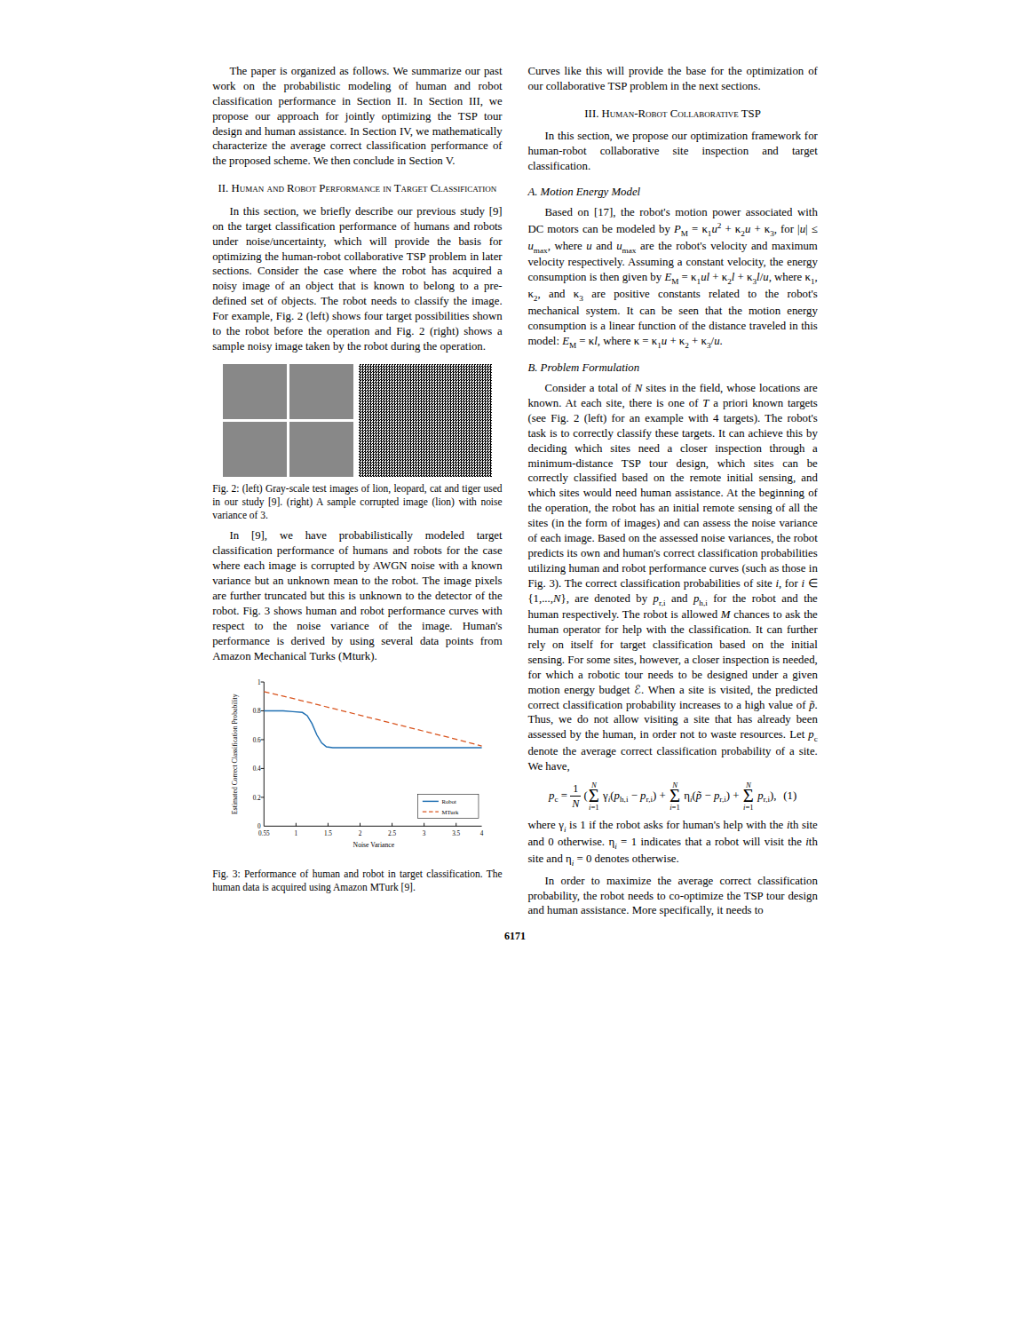The paper is organized as follows. We summarize our past work on the probabilistic modeling of human and robot classification performance in Section II. In Section III, we propose our approach for jointly optimizing the TSP tour design and human assistance. In Section IV, we mathematically characterize the average correct classification performance of the proposed scheme. We then conclude in Section V.
II. Human and Robot Performance in Target Classification
In this section, we briefly describe our previous study [9] on the target classification performance of humans and robots under noise/uncertainty, which will provide the basis for optimizing the human-robot collaborative TSP problem in later sections. Consider the case where the robot has acquired a noisy image of an object that is known to belong to a pre-defined set of objects. The robot needs to classify the image. For example, Fig. 2 (left) shows four target possibilities shown to the robot before the operation and Fig. 2 (right) shows a sample noisy image taken by the robot during the operation.
Fig. 2: (left) Gray-scale test images of lion, leopard, cat and tiger used in our study [9]. (right) A sample corrupted image (lion) with noise variance of 3.
In [9], we have probabilistically modeled target classification performance of humans and robots for the case where each image is corrupted by AWGN noise with a known variance but an unknown mean to the robot. The image pixels are further truncated but this is unknown to the detector of the robot. Fig. 3 shows human and robot performance curves with respect to the noise variance of the image. Human's performance is derived by using several data points from Amazon Mechanical Turks (Mturk).
1 0.8 0.6 0.4 0.2 0 0.55 1 1.5 2 2.5 3 3.5 4 Noise Variance Estimated Correct Classification Probability Robot MTurk
Fig. 3: Performance of human and robot in target classification. The human data is acquired using Amazon MTurk [9].
Curves like this will provide the base for the optimization of our collaborative TSP problem in the next sections.
III. Human-Robot Collaborative TSP
In this section, we propose our optimization framework for human-robot collaborative site inspection and target classification.
A. Motion Energy Model
Based on [17], the robot's motion power associated with DC motors can be modeled by PM = κ1u2 + κ2u + κ3, for |u| ≤ umax, where u and umax are the robot's velocity and maximum velocity respectively. Assuming a constant velocity, the energy consumption is then given by EM = κ1ul + κ2l + κ3l/u, where κ1, κ2, and κ3 are positive constants related to the robot's mechanical system. It can be seen that the motion energy consumption is a linear function of the distance traveled in this model: EM = κl, where κ = κ1u + κ2 + κ3/u.
B. Problem Formulation
Consider a total of N sites in the field, whose locations are known. At each site, there is one of T a priori known targets (see Fig. 2 (left) for an example with 4 targets). The robot's task is to correctly classify these targets. It can achieve this by deciding which sites need a closer inspection through a minimum-distance TSP tour design, which sites can be correctly classified based on the remote initial sensing, and which sites would need human assistance. At the beginning of the operation, the robot has an initial remote sensing of all the sites (in the form of images) and can assess the noise variance of each image. Based on the assessed noise variances, the robot predicts its own and human's correct classification probabilities utilizing human and robot performance curves (such as those in Fig. 3). The correct classification probabilities of site i, for i ∈ {1,...,N}, are denoted by pr,i and ph,i for the robot and the human respectively. The robot is allowed M chances to ask the human operator for help with the classification. It can further rely on itself for target classification based on the initial sensing. For some sites, however, a closer inspection is needed, for which a robotic tour needs to be designed under a given motion energy budget ℰ. When a site is visited, the predicted correct classification probability increases to a high value of p̃. Thus, we do not allow visiting a site that has already been assessed by the human, in order not to waste resources. Let pc denote the average correct classification probability of a site. We have,
pc = 1 N (NΣi=1 γi(ph,i − pr,i) + NΣi=1 ηi(p̃ − pr,i) + NΣi=1 pr,i), (1)
where γi is 1 if the robot asks for human's help with the ith site and 0 otherwise. ηi = 1 indicates that a robot will visit the ith site and ηi = 0 denotes otherwise.
In order to maximize the average correct classification probability, the robot needs to co-optimize the TSP tour design and human assistance. More specifically, it needs to
6171